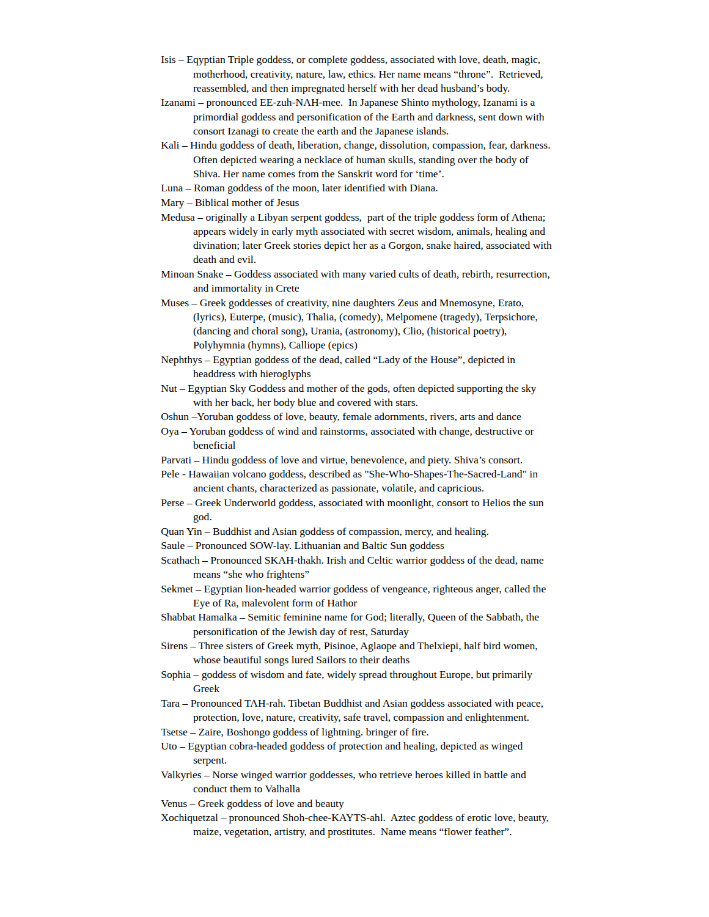Isis – Eqyptian Triple goddess, or complete goddess, associated with love, death, magic, motherhood, creativity, nature, law, ethics. Her name means “throne”. Retrieved, reassembled, and then impregnated herself with her dead husband’s body.
Izanami – pronounced EE-zuh-NAH-mee. In Japanese Shinto mythology, Izanami is a primordial goddess and personification of the Earth and darkness, sent down with consort Izanagi to create the earth and the Japanese islands.
Kali – Hindu goddess of death, liberation, change, dissolution, compassion, fear, darkness. Often depicted wearing a necklace of human skulls, standing over the body of Shiva. Her name comes from the Sanskrit word for ‘time’.
Luna – Roman goddess of the moon, later identified with Diana.
Mary – Biblical mother of Jesus
Medusa – originally a Libyan serpent goddess, part of the triple goddess form of Athena; appears widely in early myth associated with secret wisdom, animals, healing and divination; later Greek stories depict her as a Gorgon, snake haired, associated with death and evil.
Minoan Snake – Goddess associated with many varied cults of death, rebirth, resurrection, and immortality in Crete
Muses – Greek goddesses of creativity, nine daughters Zeus and Mnemosyne, Erato, (lyrics), Euterpe, (music), Thalia, (comedy), Melpomene (tragedy), Terpsichore, (dancing and choral song), Urania, (astronomy), Clio, (historical poetry), Polyhymnia (hymns), Calliope (epics)
Nephthys – Egyptian goddess of the dead, called “Lady of the House”, depicted in headdress with hieroglyphs
Nut – Egyptian Sky Goddess and mother of the gods, often depicted supporting the sky with her back, her body blue and covered with stars.
Oshun –Yoruban goddess of love, beauty, female adornments, rivers, arts and dance
Oya – Yoruban goddess of wind and rainstorms, associated with change, destructive or beneficial
Parvati – Hindu goddess of love and virtue, benevolence, and piety. Shiva’s consort.
Pele - Hawaiian volcano goddess, described as "She-Who-Shapes-The-Sacred-Land" in ancient chants, characterized as passionate, volatile, and capricious.
Perse – Greek Underworld goddess, associated with moonlight, consort to Helios the sun god.
Quan Yin – Buddhist and Asian goddess of compassion, mercy, and healing.
Saule – Pronounced SOW-lay. Lithuanian and Baltic Sun goddess
Scathach – Pronounced SKAH-thakh. Irish and Celtic warrior goddess of the dead, name means “she who frightens”
Sekmet – Egyptian lion-headed warrior goddess of vengeance, righteous anger, called the Eye of Ra, malevolent form of Hathor
Shabbat Hamalka – Semitic feminine name for God; literally, Queen of the Sabbath, the personification of the Jewish day of rest, Saturday
Sirens – Three sisters of Greek myth, Pisinoe, Aglaope and Thelxiepi, half bird women, whose beautiful songs lured Sailors to their deaths
Sophia – goddess of wisdom and fate, widely spread throughout Europe, but primarily Greek
Tara – Pronounced TAH-rah. Tibetan Buddhist and Asian goddess associated with peace, protection, love, nature, creativity, safe travel, compassion and enlightenment.
Tsetse – Zaire, Boshongo goddess of lightning. bringer of fire.
Uto – Egyptian cobra-headed goddess of protection and healing, depicted as winged serpent.
Valkyries – Norse winged warrior goddesses, who retrieve heroes killed in battle and conduct them to Valhalla
Venus – Greek goddess of love and beauty
Xochiquetzal – pronounced Shoh-chee-KAYTS-ahl. Aztec goddess of erotic love, beauty, maize, vegetation, artistry, and prostitutes. Name means “flower feather”.